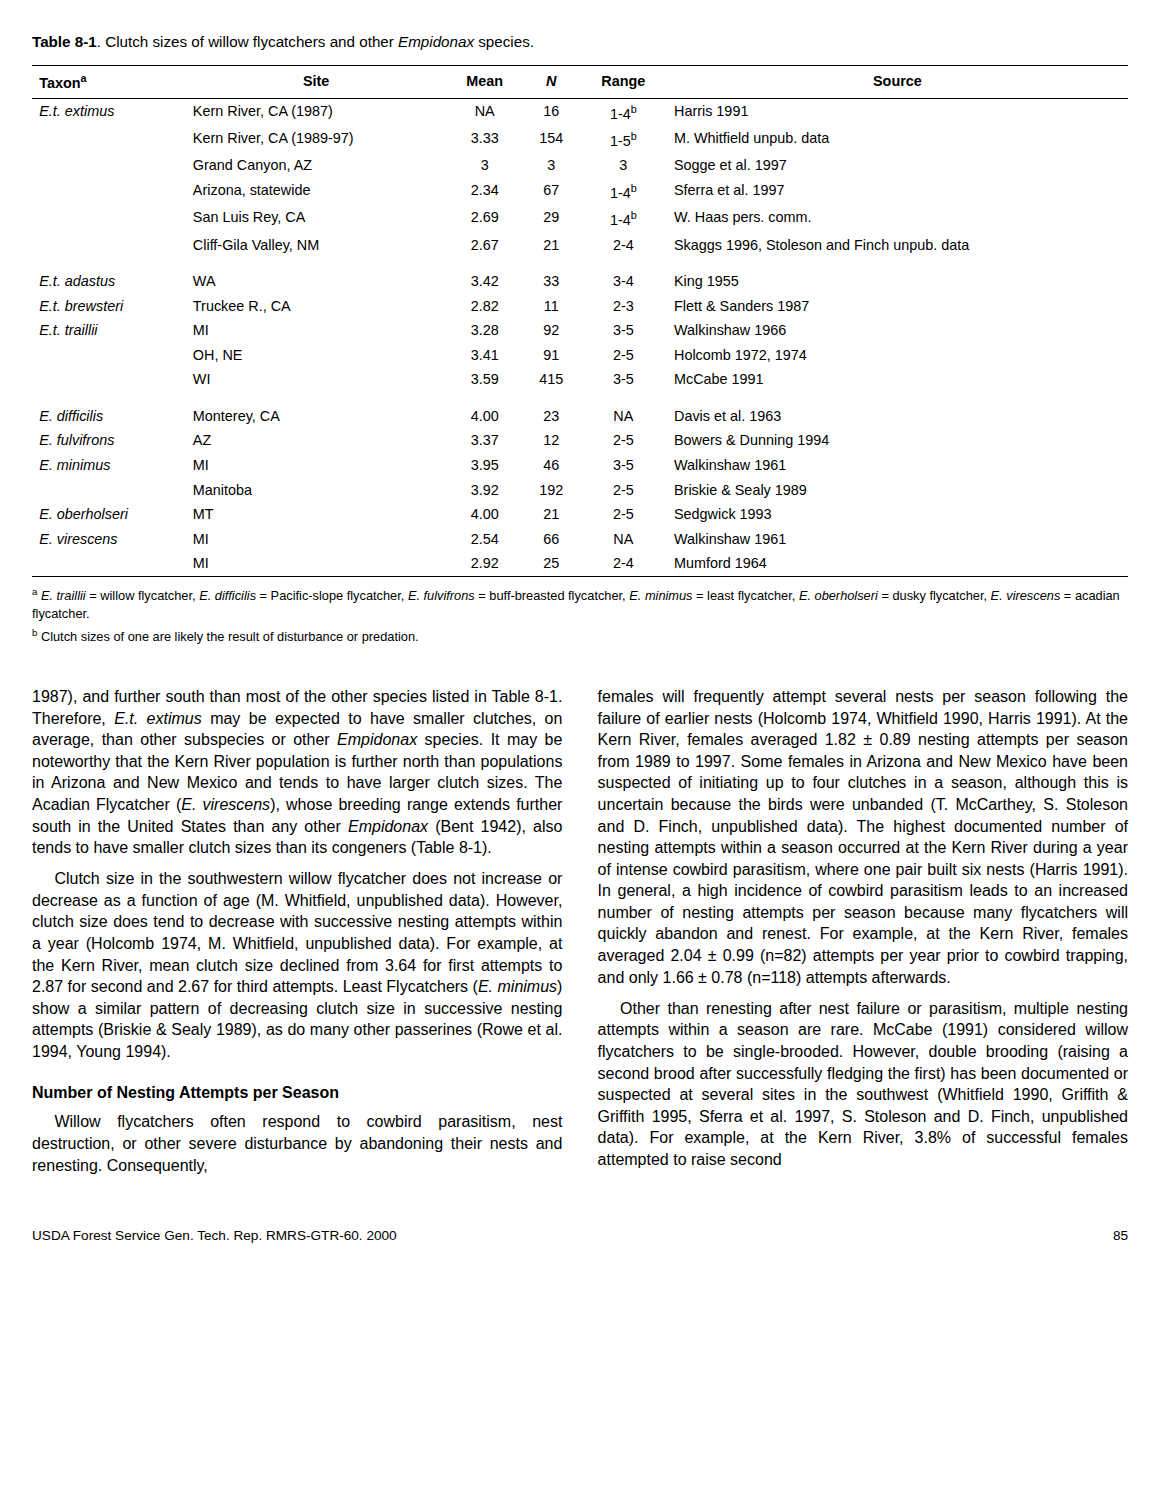Table 8-1. Clutch sizes of willow flycatchers and other Empidonax species.
| Taxon a | Site | Mean | N | Range | Source |
| --- | --- | --- | --- | --- | --- |
| E.t. extimus | Kern River, CA (1987) | NA | 16 | 1-4 b | Harris 1991 |
| | Kern River, CA (1989-97) | 3.33 | 154 | 1-5 b | M. Whitfield unpub. data |
| | Grand Canyon, AZ | 3 | 3 | 3 | Sogge et al. 1997 |
| | Arizona, statewide | 2.34 | 67 | 1-4 b | Sferra et al. 1997 |
| | San Luis Rey, CA | 2.69 | 29 | 1-4 b | W. Haas pers. comm. |
| | Cliff-Gila Valley, NM | 2.67 | 21 | 2-4 | Skaggs 1996, Stoleson and Finch unpub. data |
| E.t. adastus | WA | 3.42 | 33 | 3-4 | King 1955 |
| E.t. brewsteri | Truckee R., CA | 2.82 | 11 | 2-3 | Flett & Sanders 1987 |
| E.t. traillii | MI | 3.28 | 92 | 3-5 | Walkinshaw 1966 |
| | OH, NE | 3.41 | 91 | 2-5 | Holcomb 1972, 1974 |
| | WI | 3.59 | 415 | 3-5 | McCabe 1991 |
| E. difficilis | Monterey, CA | 4.00 | 23 | NA | Davis et al. 1963 |
| E. fulvifrons | AZ | 3.37 | 12 | 2-5 | Bowers & Dunning 1994 |
| E. minimus | MI | 3.95 | 46 | 3-5 | Walkinshaw 1961 |
| | Manitoba | 3.92 | 192 | 2-5 | Briskie & Sealy 1989 |
| E. oberholseri | MT | 4.00 | 21 | 2-5 | Sedgwick 1993 |
| E. virescens | MI | 2.54 | 66 | NA | Walkinshaw 1961 |
| | MI | 2.92 | 25 | 2-4 | Mumford 1964 |
a E. traillii = willow flycatcher, E. difficilis = Pacific-slope flycatcher, E. fulvifrons = buff-breasted flycatcher, E. minimus = least flycatcher, E. oberholseri = dusky flycatcher, E. virescens = acadian flycatcher.
b Clutch sizes of one are likely the result of disturbance or predation.
1987), and further south than most of the other species listed in Table 8-1. Therefore, E.t. extimus may be expected to have smaller clutches, on average, than other subspecies or other Empidonax species. It may be noteworthy that the Kern River population is further north than populations in Arizona and New Mexico and tends to have larger clutch sizes. The Acadian Flycatcher (E. virescens), whose breeding range extends further south in the United States than any other Empidonax (Bent 1942), also tends to have smaller clutch sizes than its congeners (Table 8-1).
Clutch size in the southwestern willow flycatcher does not increase or decrease as a function of age (M. Whitfield, unpublished data). However, clutch size does tend to decrease with successive nesting attempts within a year (Holcomb 1974, M. Whitfield, unpublished data). For example, at the Kern River, mean clutch size declined from 3.64 for first attempts to 2.87 for second and 2.67 for third attempts. Least Flycatchers (E. minimus) show a similar pattern of decreasing clutch size in successive nesting attempts (Briskie & Sealy 1989), as do many other passerines (Rowe et al. 1994, Young 1994).
Number of Nesting Attempts per Season
Willow flycatchers often respond to cowbird parasitism, nest destruction, or other severe disturbance by abandoning their nests and renesting. Consequently,
females will frequently attempt several nests per season following the failure of earlier nests (Holcomb 1974, Whitfield 1990, Harris 1991). At the Kern River, females averaged 1.82 ± 0.89 nesting attempts per season from 1989 to 1997. Some females in Arizona and New Mexico have been suspected of initiating up to four clutches in a season, although this is uncertain because the birds were unbanded (T. McCarthey, S. Stoleson and D. Finch, unpublished data). The highest documented number of nesting attempts within a season occurred at the Kern River during a year of intense cowbird parasitism, where one pair built six nests (Harris 1991). In general, a high incidence of cowbird parasitism leads to an increased number of nesting attempts per season because many flycatchers will quickly abandon and renest. For example, at the Kern River, females averaged 2.04 ± 0.99 (n=82) attempts per year prior to cowbird trapping, and only 1.66 ± 0.78 (n=118) attempts afterwards.
Other than renesting after nest failure or parasitism, multiple nesting attempts within a season are rare. McCabe (1991) considered willow flycatchers to be single-brooded. However, double brooding (raising a second brood after successfully fledging the first) has been documented or suspected at several sites in the southwest (Whitfield 1990, Griffith & Griffith 1995, Sferra et al. 1997, S. Stoleson and D. Finch, unpublished data). For example, at the Kern River, 3.8% of successful females attempted to raise second
USDA Forest Service Gen. Tech. Rep. RMRS-GTR-60. 2000 85